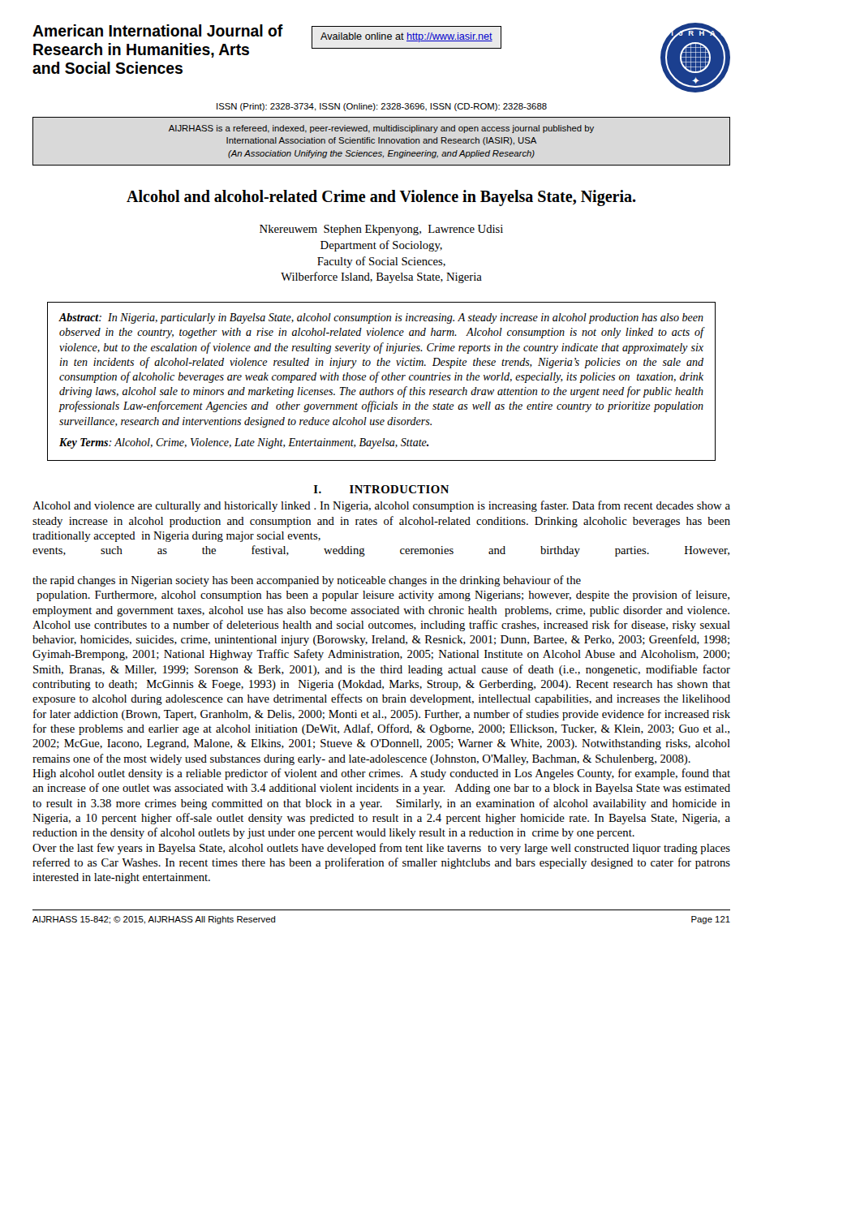American International Journal of
Research in Humanities, Arts
and Social Sciences
Available online at http://www.iasir.net
A I J R H A S S
✦
ISSN (Print): 2328-3734, ISSN (Online): 2328-3696, ISSN (CD-ROM): 2328-3688
AIJRHASS is a refereed, indexed, peer-reviewed, multidisciplinary and open access journal published by
International Association of Scientific Innovation and Research (IASIR), USA
(An Association Unifying the Sciences, Engineering, and Applied Research)
Alcohol and alcohol-related Crime and Violence in Bayelsa State, Nigeria.
Nkereuwem Stephen Ekpenyong, Lawrence Udisi
Department of Sociology,
Faculty of Social Sciences,
Wilberforce Island, Bayelsa State, Nigeria
Abstract: In Nigeria, particularly in Bayelsa State, alcohol consumption is increasing. A steady increase in alcohol production has also been observed in the country, together with a rise in alcohol-related violence and harm. Alcohol consumption is not only linked to acts of violence, but to the escalation of violence and the resulting severity of injuries. Crime reports in the country indicate that approximately six in ten incidents of alcohol-related violence resulted in injury to the victim. Despite these trends, Nigeria’s policies on the sale and consumption of alcoholic beverages are weak compared with those of other countries in the world, especially, its policies on taxation, drink driving laws, alcohol sale to minors and marketing licenses. The authors of this research draw attention to the urgent need for public health professionals Law-enforcement Agencies and other government officials in the state as well as the entire country to prioritize population surveillance, research and interventions designed to reduce alcohol use disorders.
Key Terms: Alcohol, Crime, Violence, Late Night, Entertainment, Bayelsa, Sttate.
I. INTRODUCTION
Alcohol and violence are culturally and historically linked . In Nigeria, alcohol consumption is increasing faster. Data from recent decades show a steady increase in alcohol production and consumption and in rates of alcohol-related conditions. Drinking alcoholic beverages has been traditionally accepted in Nigeria during major social events,
events, such as the festival, wedding ceremonies and birthday parties. However, the rapid changes in Nigerian society has been accompanied by noticeable changes in the drinking behaviour of the
population. Furthermore, alcohol consumption has been a popular leisure activity among Nigerians; however, despite the provision of leisure, employment and government taxes, alcohol use has also become associated with chronic health problems, crime, public disorder and violence. Alcohol use contributes to a number of deleterious health and social outcomes, including traffic crashes, increased risk for disease, risky sexual behavior, homicides, suicides, crime, unintentional injury (Borowsky, Ireland, & Resnick, 2001; Dunn, Bartee, & Perko, 2003; Greenfeld, 1998; Gyimah-Brempong, 2001; National Highway Traffic Safety Administration, 2005; National Institute on Alcohol Abuse and Alcoholism, 2000; Smith, Branas, & Miller, 1999; Sorenson & Berk, 2001), and is the third leading actual cause of death (i.e., nongenetic, modifiable factor contributing to death; McGinnis & Foege, 1993) in Nigeria (Mokdad, Marks, Stroup, & Gerberding, 2004). Recent research has shown that exposure to alcohol during adolescence can have detrimental effects on brain development, intellectual capabilities, and increases the likelihood for later addiction (Brown, Tapert, Granholm, & Delis, 2000; Monti et al., 2005). Further, a number of studies provide evidence for increased risk for these problems and earlier age at alcohol initiation (DeWit, Adlaf, Offord, & Ogborne, 2000; Ellickson, Tucker, & Klein, 2003; Guo et al., 2002; McGue, Iacono, Legrand, Malone, & Elkins, 2001; Stueve & O'Donnell, 2005; Warner & White, 2003). Notwithstanding risks, alcohol remains one of the most widely used substances during early- and late-adolescence (Johnston, O'Malley, Bachman, & Schulenberg, 2008).
High alcohol outlet density is a reliable predictor of violent and other crimes. A study conducted in Los Angeles County, for example, found that an increase of one outlet was associated with 3.4 additional violent incidents in a year. Adding one bar to a block in Bayelsa State was estimated to result in 3.38 more crimes being committed on that block in a year. Similarly, in an examination of alcohol availability and homicide in Nigeria, a 10 percent higher off-sale outlet density was predicted to result in a 2.4 percent higher homicide rate. In Bayelsa State, Nigeria, a reduction in the density of alcohol outlets by just under one percent would likely result in a reduction in crime by one percent.
Over the last few years in Bayelsa State, alcohol outlets have developed from tent like taverns to very large well constructed liquor trading places referred to as Car Washes. In recent times there has been a proliferation of smaller nightclubs and bars especially designed to cater for patrons interested in late-night entertainment.
AIJRHASS 15-842; © 2015, AIJRHASS All Rights Reserved Page 121